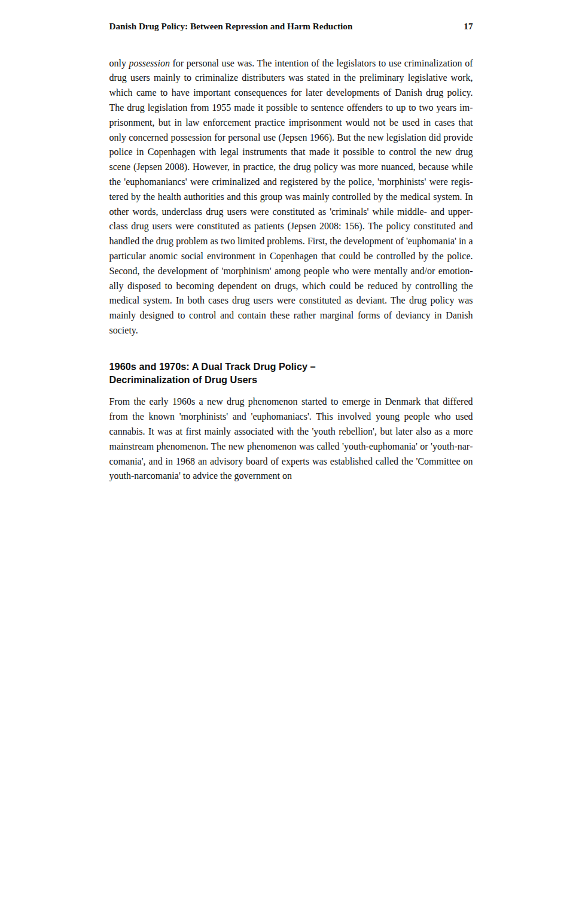Danish Drug Policy: Between Repression and Harm Reduction 17
only possession for personal use was. The intention of the legislators to use criminalization of drug users mainly to criminalize distributers was stated in the preliminary legislative work, which came to have important consequences for later developments of Danish drug policy. The drug legislation from 1955 made it possible to sentence offenders to up to two years imprisonment, but in law enforcement practice imprisonment would not be used in cases that only concerned possession for personal use (Jepsen 1966). But the new legislation did provide police in Copenhagen with legal instruments that made it possible to control the new drug scene (Jepsen 2008). However, in practice, the drug policy was more nuanced, because while the 'euphomaniancs' were criminalized and registered by the police, 'morphinists' were registered by the health authorities and this group was mainly controlled by the medical system. In other words, underclass drug users were constituted as 'criminals' while middle- and upper-class drug users were constituted as patients (Jepsen 2008: 156). The policy constituted and handled the drug problem as two limited problems. First, the development of 'euphomania' in a particular anomic social environment in Copenhagen that could be controlled by the police. Second, the development of 'morphinism' among people who were mentally and/or emotionally disposed to becoming dependent on drugs, which could be reduced by controlling the medical system. In both cases drug users were constituted as deviant. The drug policy was mainly designed to control and contain these rather marginal forms of deviancy in Danish society.
1960s and 1970s: A Dual Track Drug Policy –
Decriminalization of Drug Users
From the early 1960s a new drug phenomenon started to emerge in Denmark that differed from the known 'morphinists' and 'euphomaniacs'. This involved young people who used cannabis. It was at first mainly associated with the 'youth rebellion', but later also as a more mainstream phenomenon. The new phenomenon was called 'youth-euphomania' or 'youth-narcomania', and in 1968 an advisory board of experts was established called the 'Committee on youth-narcomania' to advice the government on